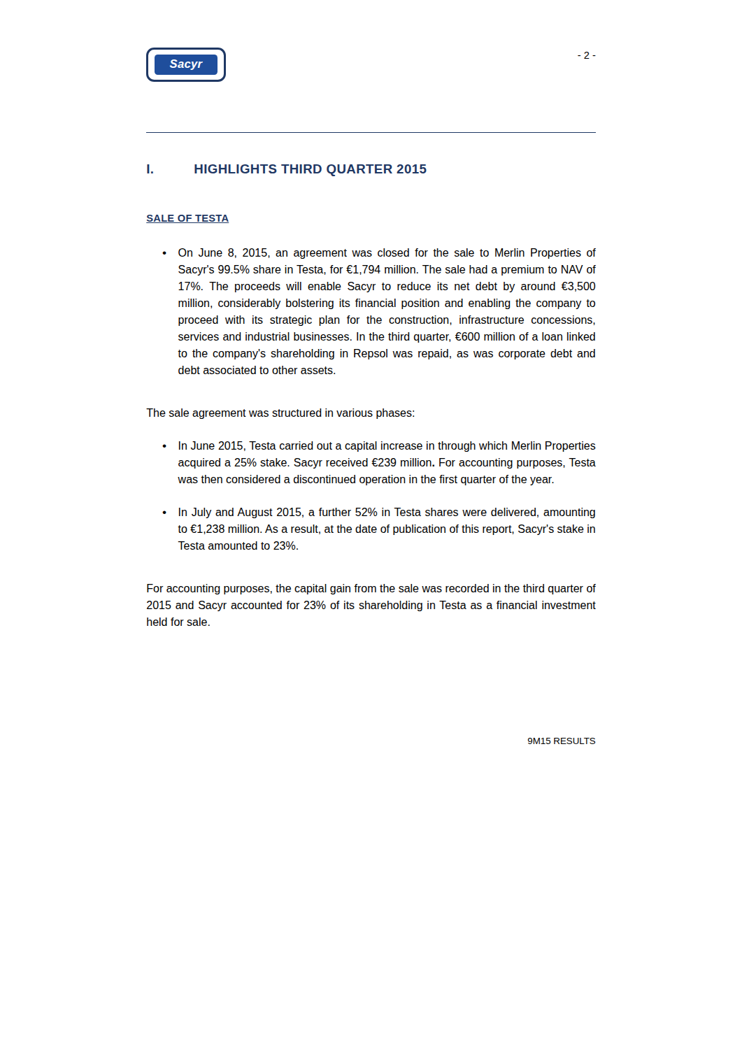Sacyr
- 2 -
I. HIGHLIGHTS THIRD QUARTER 2015
SALE OF TESTA
On June 8, 2015, an agreement was closed for the sale to Merlin Properties of Sacyr's 99.5% share in Testa, for €1,794 million. The sale had a premium to NAV of 17%. The proceeds will enable Sacyr to reduce its net debt by around €3,500 million, considerably bolstering its financial position and enabling the company to proceed with its strategic plan for the construction, infrastructure concessions, services and industrial businesses. In the third quarter, €600 million of a loan linked to the company's shareholding in Repsol was repaid, as was corporate debt and debt associated to other assets.
The sale agreement was structured in various phases:
In June 2015, Testa carried out a capital increase in through which Merlin Properties acquired a 25% stake. Sacyr received €239 million. For accounting purposes, Testa was then considered a discontinued operation in the first quarter of the year.
In July and August 2015, a further 52% in Testa shares were delivered, amounting to €1,238 million. As a result, at the date of publication of this report, Sacyr's stake in Testa amounted to 23%.
For accounting purposes, the capital gain from the sale was recorded in the third quarter of 2015 and Sacyr accounted for 23% of its shareholding in Testa as a financial investment held for sale.
9M15 RESULTS